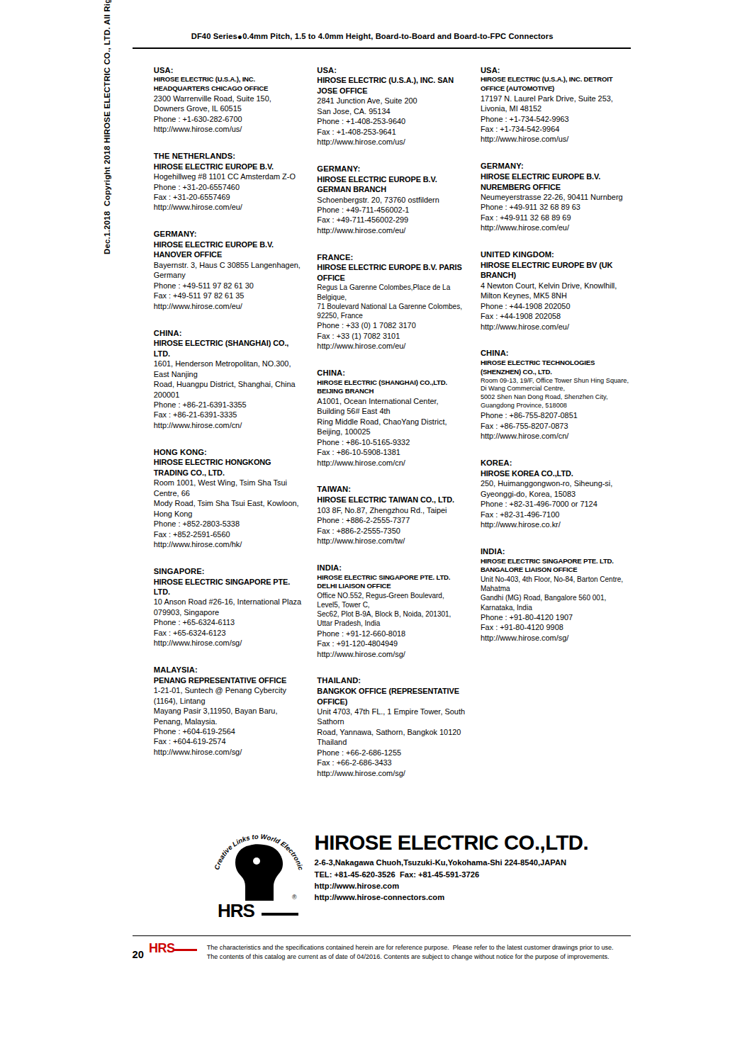DF40 Series●0.4mm Pitch, 1.5 to 4.0mm Height, Board-to-Board and Board-to-FPC Connectors
Dec.1.2018 Copyright 2018 HIROSE ELECTRIC CO., LTD. All Rights Reserved.
USA:
HIROSE ELECTRIC (U.S.A.), INC. HEADQUARTERS CHICAGO OFFICE
2300 Warrenville Road, Suite 150,
Downers Grove, IL 60515
Phone : +1-630-282-6700
http://www.hirose.com/us/
THE NETHERLANDS:
HIROSE ELECTRIC EUROPE B.V.
Hogehillweg #8 1101 CC Amsterdam Z-O
Phone : +31-20-6557460
Fax : +31-20-6557469
http://www.hirose.com/eu/
GERMANY:
HIROSE ELECTRIC EUROPE B.V. HANOVER OFFICE
Bayernstr. 3, Haus C 30855 Langenhagen, Germany
Phone : +49-511 97 82 61 30
Fax : +49-511 97 82 61 35
http://www.hirose.com/eu/
CHINA:
HIROSE ELECTRIC (SHANGHAI) CO., LTD.
1601, Henderson Metropolitan, NO.300, East Nanjing
Road, Huangpu District, Shanghai, China 200001
Phone : +86-21-6391-3355
Fax : +86-21-6391-3335
http://www.hirose.com/cn/
HONG KONG:
HIROSE ELECTRIC HONGKONG TRADING CO., LTD.
Room 1001, West Wing, Tsim Sha Tsui Centre, 66
Mody Road, Tsim Sha Tsui East, Kowloon, Hong Kong
Phone : +852-2803-5338
Fax : +852-2591-6560
http://www.hirose.com/hk/
SINGAPORE:
HIROSE ELECTRIC SINGAPORE PTE. LTD.
10 Anson Road #26-16, International Plaza
079903, Singapore
Phone : +65-6324-6113
Fax : +65-6324-6123
http://www.hirose.com/sg/
MALAYSIA:
PENANG REPRESENTATIVE OFFICE
1-21-01, Suntech @ Penang Cybercity (1164), Lintang
Mayang Pasir 3,11950, Bayan Baru, Penang, Malaysia.
Phone : +604-619-2564
Fax : +604-619-2574
http://www.hirose.com/sg/
USA:
HIROSE ELECTRIC (U.S.A.), INC. SAN JOSE OFFICE
2841 Junction Ave, Suite 200
San Jose, CA. 95134
Phone : +1-408-253-9640
Fax : +1-408-253-9641
http://www.hirose.com/us/
GERMANY:
HIROSE ELECTRIC EUROPE B.V. GERMAN BRANCH
Schoenbergstr. 20, 73760 ostfildern
Phone : +49-711-456002-1
Fax : +49-711-456002-299
http://www.hirose.com/eu/
FRANCE:
HIROSE ELECTRIC EUROPE B.V. PARIS OFFICE
Regus La Garenne Colombes,Place de La Belgique,
71 Boulevard National La Garenne Colombes, 92250, France
Phone : +33 (0) 1 7082 3170
Fax : +33 (1) 7082 3101
http://www.hirose.com/eu/
CHINA:
HIROSE ELECTRIC (SHANGHAI) CO.,LTD. BEIJING BRANCH
A1001, Ocean International Center, Building 56# East 4th
Ring Middle Road, ChaoYang District, Beijing, 100025
Phone : +86-10-5165-9332
Fax : +86-10-5908-1381
http://www.hirose.com/cn/
TAIWAN:
HIROSE ELECTRIC TAIWAN CO., LTD.
103 8F, No.87, Zhengzhou Rd., Taipei
Phone : +886-2-2555-7377
Fax : +886-2-2555-7350
http://www.hirose.com/tw/
INDIA:
HIROSE ELECTRIC SINGAPORE PTE. LTD. DELHI LIAISON OFFICE
Office NO.552, Regus-Green Boulevard, Level5, Tower C,
Sec62, Plot B-9A, Block B, Noida, 201301, Uttar Pradesh, India
Phone : +91-12-660-8018
Fax : +91-120-4804949
http://www.hirose.com/sg/
THAILAND:
BANGKOK OFFICE (REPRESENTATIVE OFFICE)
Unit 4703, 47th FL., 1 Empire Tower, South Sathorn
Road, Yannawa, Sathorn, Bangkok 10120 Thailand
Phone : +66-2-686-1255
Fax : +66-2-686-3433
http://www.hirose.com/sg/
USA:
HIROSE ELECTRIC (U.S.A.), INC. DETROIT OFFICE (AUTOMOTIVE)
17197 N. Laurel Park Drive, Suite 253,
Livonia, MI 48152
Phone : +1-734-542-9963
Fax : +1-734-542-9964
http://www.hirose.com/us/
GERMANY:
HIROSE ELECTRIC EUROPE B.V. NUREMBERG OFFICE
Neumeyerstrasse 22-26, 90411 Nurnberg
Phone : +49-911 32 68 89 63
Fax : +49-911 32 68 89 69
http://www.hirose.com/eu/
UNITED KINGDOM:
HIROSE ELECTRIC EUROPE BV (UK BRANCH)
4 Newton Court, Kelvin Drive, Knowlhill,
Milton Keynes, MK5 8NH
Phone : +44-1908 202050
Fax : +44-1908 202058
http://www.hirose.com/eu/
CHINA:
HIROSE ELECTRIC TECHNOLOGIES (SHENZHEN) CO., LTD.
Room 09-13, 19/F, Office Tower Shun Hing Square, Di Wang Commercial Centre,
5002 Shen Nan Dong Road, Shenzhen City, Guangdong Province, 518008
Phone : +86-755-8207-0851
Fax : +86-755-8207-0873
http://www.hirose.com/cn/
KOREA:
HIROSE KOREA CO.,LTD.
250, Huimanggongwon-ro, Siheung-si,
Gyeonggi-do, Korea, 15083
Phone : +82-31-496-7000 or 7124
Fax : +82-31-496-7100
http://www.hirose.co.kr/
INDIA:
HIROSE ELECTRIC SINGAPORE PTE. LTD. BANGALORE LIAISON OFFICE
Unit No-403, 4th Floor, No-84, Barton Centre, Mahatma
Gandhi (MG) Road, Bangalore 560 001, Karnataka, India
Phone : +91-80-4120 1907
Fax : +91-80-4120 9908
http://www.hirose.com/sg/
Creative Links to World Electronics ®
HRS
HIROSE ELECTRIC CO.,LTD.
2-6-3,Nakagawa Chuoh,Tsuzuki-Ku,Yokohama-Shi 224-8540,JAPAN
TEL: +81-45-620-3526 Fax: +81-45-591-3726
http://www.hirose.com
http://www.hirose-connectors.com
20
HRS
The characteristics and the specifications contained herein are for reference purpose. Please refer to the latest customer drawings prior to use.
The contents of this catalog are current as of date of 04/2016. Contents are subject to change without notice for the purpose of improvements.